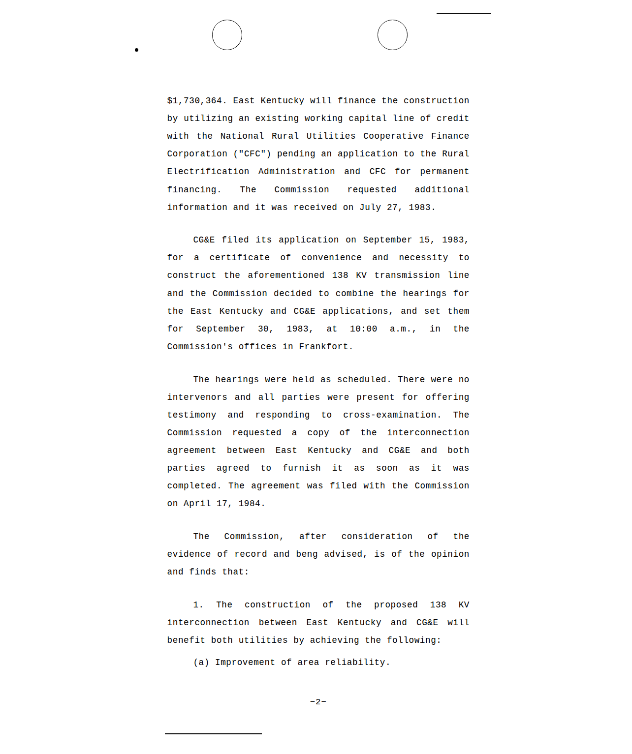$1,730,364. East Kentucky will finance the construction by utilizing an existing working capital line of credit with the National Rural Utilities Cooperative Finance Corporation ("CFC") pending an application to the Rural Electrification Administration and CFC for permanent financing. The Commission requested additional information and it was received on July 27, 1983.
CG&E filed its application on September 15, 1983, for a certificate of convenience and necessity to construct the aforementioned 138 KV transmission line and the Commission decided to combine the hearings for the East Kentucky and CG&E applications, and set them for September 30, 1983, at 10:00 a.m., in the Commission's offices in Frankfort.
The hearings were held as scheduled. There were no intervenors and all parties were present for offering testimony and responding to cross-examination. The Commission requested a copy of the interconnection agreement between East Kentucky and CG&E and both parties agreed to furnish it as soon as it was completed. The agreement was filed with the Commission on April 17, 1984.
The Commission, after consideration of the evidence of record and beng advised, is of the opinion and finds that:
1. The construction of the proposed 138 KV interconnection between East Kentucky and CG&E will benefit both utilities by achieving the following:
(a) Improvement of area reliability.
−2−